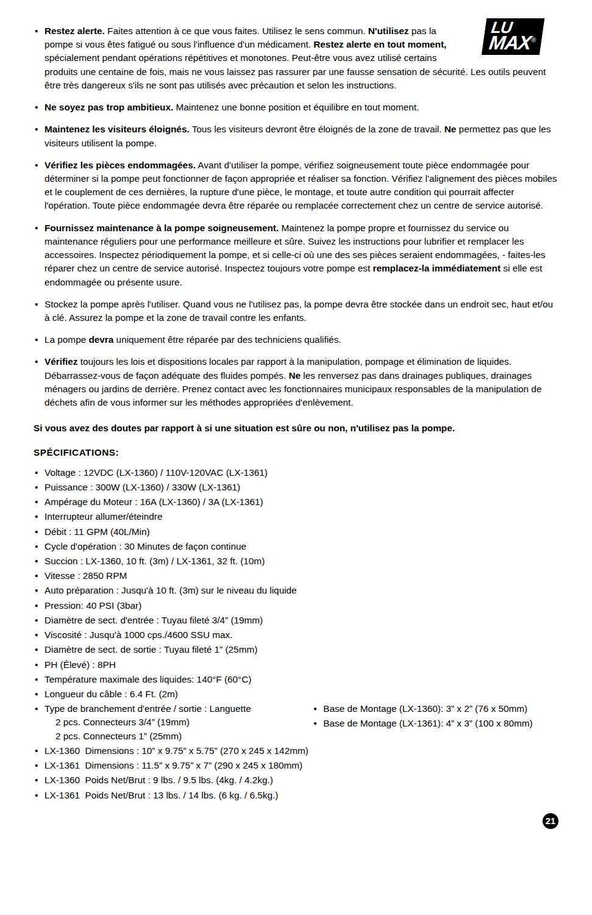LU MAX®
Restez alerte. Faites attention à ce que vous faites. Utilisez le sens commun. N'utilisez pas la pompe si vous êtes fatigué ou sous l'influence d'un médicament. Restez alerte en tout moment, spécialement pendant opérations répétitives et monotones. Peut-être vous avez utilisé certains produits une centaine de fois, mais ne vous laissez pas rassurer par une fausse sensation de sécurité. Les outils peuvent être très dangereux s'ils ne sont pas utilisés avec précaution et selon les instructions.
Ne soyez pas trop ambitieux. Maintenez une bonne position et équilibre en tout moment.
Maintenez les visiteurs éloignés. Tous les visiteurs devront être éloignés de la zone de travail. Ne permettez pas que les visiteurs utilisent la pompe.
Vérifiez les pièces endommagées. Avant d'utiliser la pompe, vérifiez soigneusement toute pièce endommagée pour déterminer si la pompe peut fonctionner de façon appropriée et réaliser sa fonction. Vérifiez l'alignement des pièces mobiles et le couplement de ces dernières, la rupture d'une pièce, le montage, et toute autre condition qui pourrait affecter l'opération. Toute pièce endommagée devra être réparée ou remplacée correctement chez un centre de service autorisé.
Fournissez maintenance à la pompe soigneusement. Maintenez la pompe propre et fournissez du service ou maintenance réguliers pour une performance meilleure et sûre. Suivez les instructions pour lubrifier et remplacer les accessoires. Inspectez périodiquement la pompe, et si celle-ci où une des ses pièces seraient endommagées, - faites-les réparer chez un centre de service autorisé. Inspectez toujours votre pompe est remplacez-la immédiatement si elle est endommagée ou présente usure.
Stockez la pompe après l'utiliser. Quand vous ne l'utilisez pas, la pompe devra être stockée dans un endroit sec, haut et/ou à clé. Assurez la pompe et la zone de travail contre les enfants.
La pompe devra uniquement être réparée par des techniciens qualifiés.
Vérifiez toujours les lois et dispositions locales par rapport à la manipulation, pompage et élimination de liquides. Débarrassez-vous de façon adéquate des fluides pompés. Ne les renversez pas dans drainages publiques, drainages ménagers ou jardins de derrière. Prenez contact avec les fonctionnaires municipaux responsables de la manipulation de déchets afin de vous informer sur les méthodes appropriées d'enlèvement.
Si vous avez des doutes par rapport à si une situation est sûre ou non, n'utilisez pas la pompe.
SPÉCIFICATIONS:
Voltage : 12VDC (LX-1360) / 110V-120VAC (LX-1361)
Puissance : 300W (LX-1360) / 330W (LX-1361)
Ampérage du Moteur : 16A (LX-1360) / 3A (LX-1361)
Interrupteur allumer/éteindre
Débit : 11 GPM (40L/Min)
Cycle d'opération : 30 Minutes de façon continue
Succion : LX-1360, 10 ft. (3m) / LX-1361, 32 ft. (10m)
Vitesse : 2850 RPM
Auto préparation : Jusqu'à 10 ft. (3m) sur le niveau du liquide
Pression: 40 PSI (3bar)
Diamètre de sect. d'entrée : Tuyau fileté 3/4” (19mm)
Viscosité : Jusqu'à 1000 cps./4600 SSU max.
Diamètre de sect. de sortie : Tuyau fileté 1” (25mm)
PH (Élevé) : 8PH
Température maximale des liquides: 140°F (60°C)
Longueur du câble : 6.4 Ft. (2m)
Type de branchement d'entrée / sortie : Languette
2 pcs. Connecteurs 3/4” (19mm)
2 pcs. Connecteurs 1” (25mm)
Base de Montage (LX-1360): 3” x 2” (76 x 50mm)
Base de Montage (LX-1361): 4” x 3” (100 x 80mm)
LX-1360 Dimensions : 10” x 9.75” x 5.75” (270 x 245 x 142mm)
LX-1361 Dimensions : 11.5” x 9.75” x 7” (290 x 245 x 180mm)
LX-1360 Poids Net/Brut : 9 lbs. / 9.5 lbs. (4kg. / 4.2kg.)
LX-1361 Poids Net/Brut : 13 lbs. / 14 lbs. (6 kg. / 6.5kg.)
21